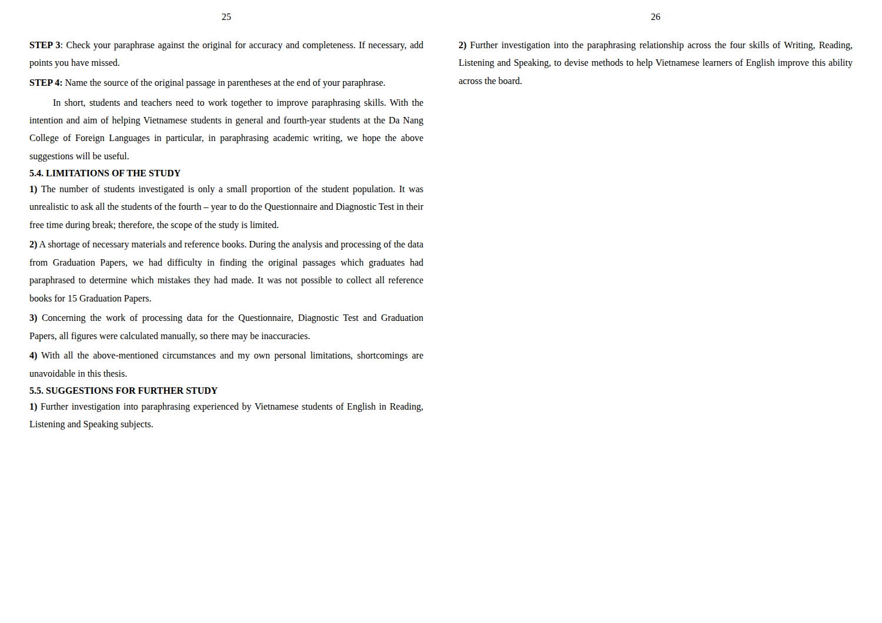25
STEP 3: Check your paraphrase against the original for accuracy and completeness. If necessary, add points you have missed.
STEP 4: Name the source of the original passage in parentheses at the end of your paraphrase.
In short, students and teachers need to work together to improve paraphrasing skills. With the intention and aim of helping Vietnamese students in general and fourth-year students at the Da Nang College of Foreign Languages in particular, in paraphrasing academic writing, we hope the above suggestions will be useful.
5.4. LIMITATIONS OF THE STUDY
1) The number of students investigated is only a small proportion of the student population. It was unrealistic to ask all the students of the fourth – year to do the Questionnaire and Diagnostic Test in their free time during break; therefore, the scope of the study is limited.
2) A shortage of necessary materials and reference books. During the analysis and processing of the data from Graduation Papers, we had difficulty in finding the original passages which graduates had paraphrased to determine which mistakes they had made. It was not possible to collect all reference books for 15 Graduation Papers.
3) Concerning the work of processing data for the Questionnaire, Diagnostic Test and Graduation Papers, all figures were calculated manually, so there may be inaccuracies.
4) With all the above-mentioned circumstances and my own personal limitations, shortcomings are unavoidable in this thesis.
5.5. SUGGESTIONS FOR FURTHER STUDY
1) Further investigation into paraphrasing experienced by Vietnamese students of English in Reading, Listening and Speaking subjects.
26
2) Further investigation into the paraphrasing relationship across the four skills of Writing, Reading, Listening and Speaking, to devise methods to help Vietnamese learners of English improve this ability across the board.